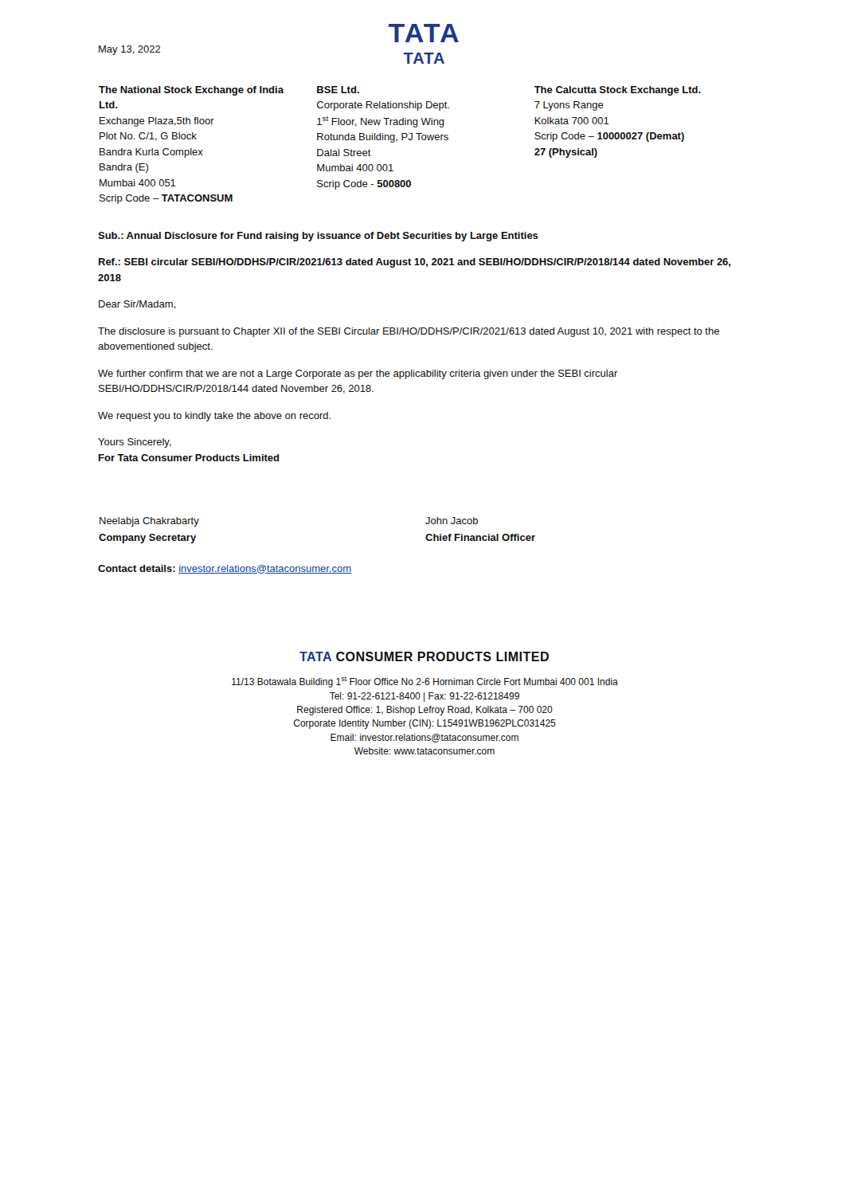TATA
TATA
May 13, 2022
| The National Stock Exchange of India Ltd. Exchange Plaza,5th floor Plot No. C/1, G Block Bandra Kurla Complex Bandra (E) Mumbai 400 051 Scrip Code – TATACONSUM | BSE Ltd. Corporate Relationship Dept. 1 st Floor, New Trading Wing Rotunda Building, PJ Towers Dalal Street Mumbai 400 001 Scrip Code - 500800 | The Calcutta Stock Exchange Ltd. 7 Lyons Range Kolkata 700 001 Scrip Code – 10000027 (Demat) 27 (Physical) |
Sub.: Annual Disclosure for Fund raising by issuance of Debt Securities by Large Entities
Ref.: SEBI circular SEBI/HO/DDHS/P/CIR/2021/613 dated August 10, 2021 and SEBI/HO/DDHS/CIR/P/2018/144 dated November 26, 2018
Dear Sir/Madam,
The disclosure is pursuant to Chapter XII of the SEBI Circular EBI/HO/DDHS/P/CIR/2021/613 dated August 10, 2021 with respect to the abovementioned subject.
We further confirm that we are not a Large Corporate as per the applicability criteria given under the SEBI circular SEBI/HO/DDHS/CIR/P/2018/144 dated November 26, 2018.
We request you to kindly take the above on record.
Yours Sincerely,
For Tata Consumer Products Limited
| Neelabja Chakrabarty | John Jacob |
| Company Secretary | Chief Financial Officer |
Contact details: investor.relations@tataconsumer.com
TATA CONSUMER PRODUCTS LIMITED
11/13 Botawala Building 1st Floor Office No 2-6 Horniman Circle Fort Mumbai 400 001 India
Tel: 91-22-6121-8400 | Fax: 91-22-61218499
Registered Office: 1, Bishop Lefroy Road, Kolkata – 700 020
Corporate Identity Number (CIN): L15491WB1962PLC031425
Email: investor.relations@tataconsumer.com
Website: www.tataconsumer.com